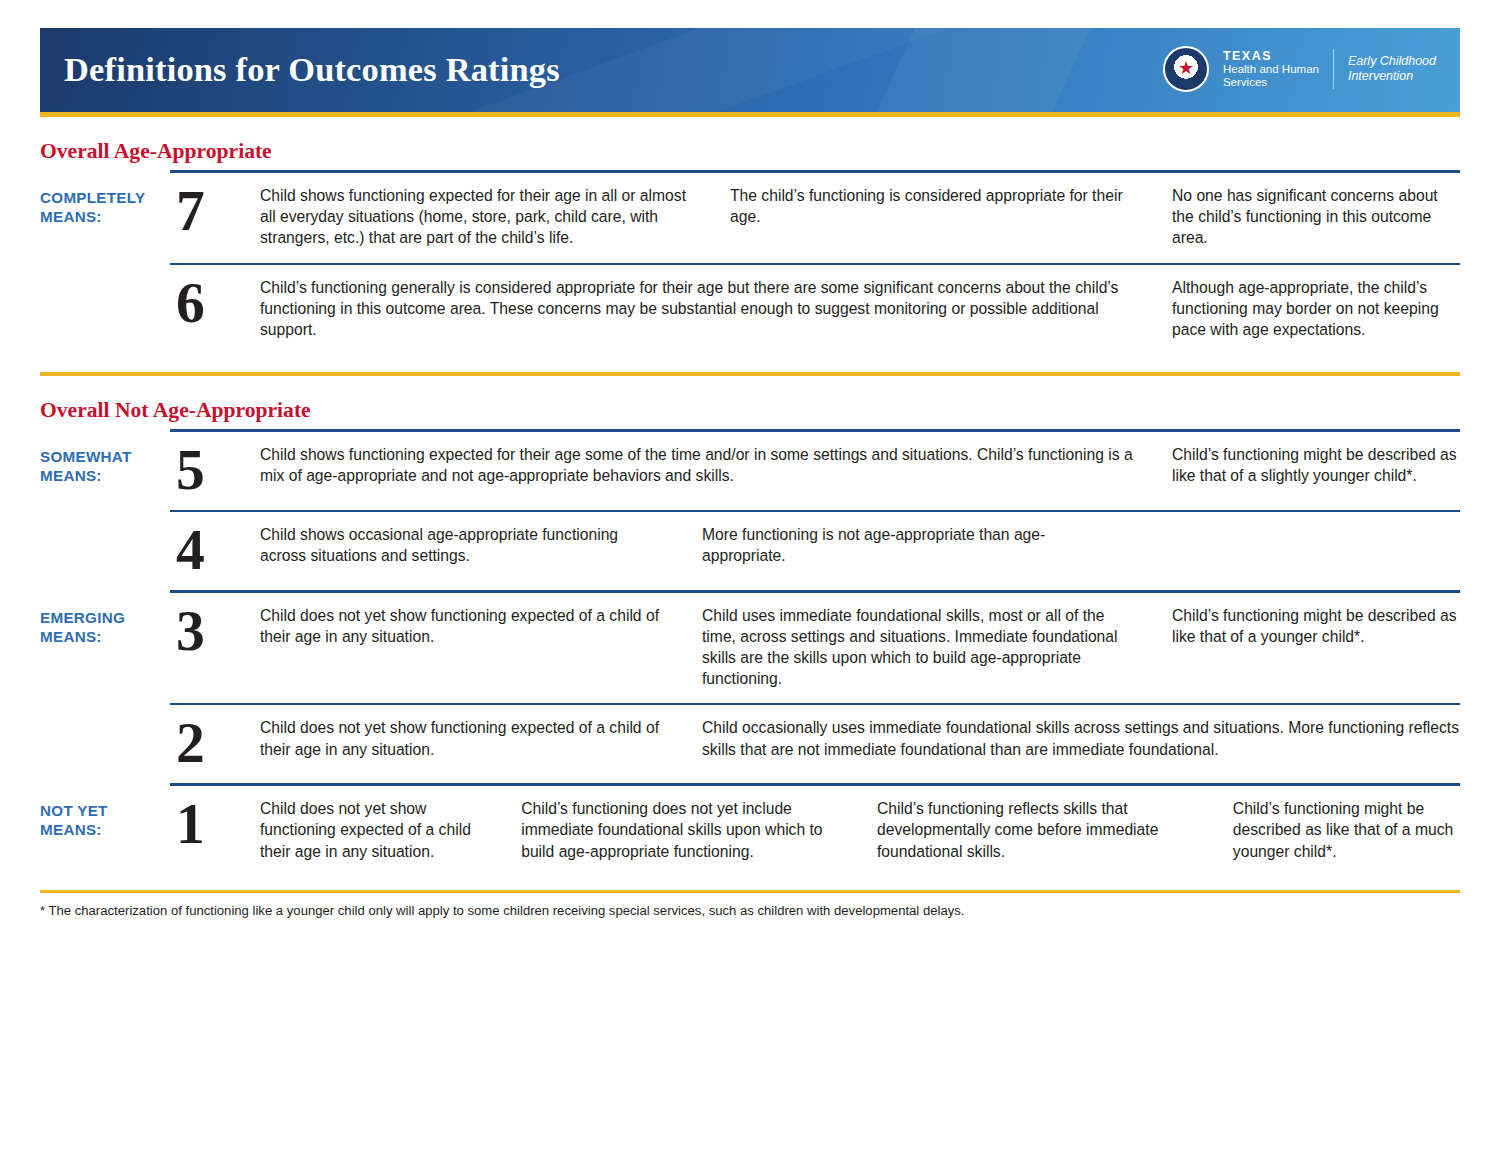Definitions for Outcomes Ratings
TEXAS Health and Human Services
Early Childhood
Intervention
Overall Age-Appropriate
Completely
means:
7
Child shows functioning expected for their age in all or almost all everyday situations (home, store, park, child care, with strangers, etc.) that are part of the child’s life.
The child’s functioning is considered appropriate for their age.
No one has significant concerns about the child’s functioning in this outcome area.
6
Child’s functioning generally is considered appropriate for their age but there are some significant concerns about the child’s functioning in this outcome area. These concerns may be substantial enough to suggest monitoring or possible additional support.
Although age-appropriate, the child’s functioning may border on not keeping pace with age expectations.
Overall Not Age-Appropriate
Somewhat
means:
5
Child shows functioning expected for their age some of the time and/or in some settings and situations. Child’s functioning is a mix of age-appropriate and not age-appropriate behaviors and skills.
Child’s functioning might be described as like that of a slightly younger child*.
4
Child shows occasional age-appropriate functioning across situations and settings.
More functioning is not age-appropriate than age-appropriate.
Emerging
means:
3
Child does not yet show functioning expected of a child of their age in any situation.
Child uses immediate foundational skills, most or all of the time, across settings and situations. Immediate foundational skills are the skills upon which to build age-appropriate functioning.
Child’s functioning might be described as like that of a younger child*.
2
Child does not yet show functioning expected of a child of their age in any situation.
Child occasionally uses immediate foundational skills across settings and situations. More functioning reflects skills that are not immediate foundational than are immediate foundational.
Not yet
means:
1
Child does not yet show functioning expected of a child their age in any situation.
Child’s functioning does not yet include immediate foundational skills upon which to build age-appropriate functioning.
Child’s functioning reflects skills that developmentally come before immediate foundational skills.
Child’s functioning might be described as like that of a much younger child*.
* The characterization of functioning like a younger child only will apply to some children receiving special services, such as children with developmental delays.